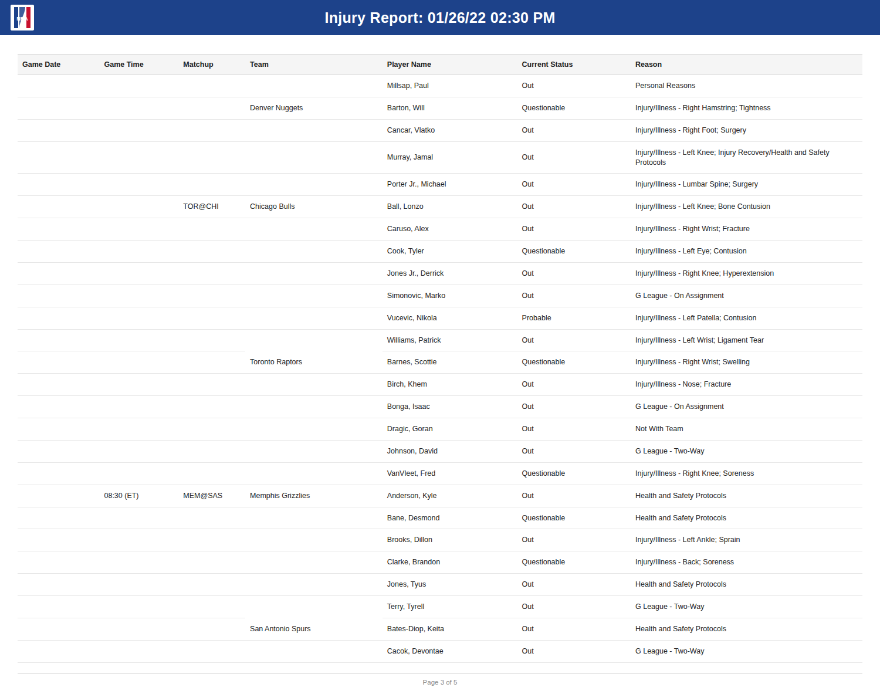NBA
Injury Report: 01/26/22 02:30 PM
| Game Date | Game Time | Matchup | Team | Player Name | Current Status | Reason |
| --- | --- | --- | --- | --- | --- | --- |
| | | | | Millsap, Paul | Out | Personal Reasons |
| | | | Denver Nuggets | Barton, Will | Questionable | Injury/Illness - Right Hamstring; Tightness |
| | | | | Cancar, Vlatko | Out | Injury/Illness - Right Foot; Surgery |
| | | | | Murray, Jamal | Out | Injury/Illness - Left Knee; Injury Recovery/Health and Safety Protocols |
| | | | | Porter Jr., Michael | Out | Injury/Illness - Lumbar Spine; Surgery |
| | | TOR@CHI | Chicago Bulls | Ball, Lonzo | Out | Injury/Illness - Left Knee; Bone Contusion |
| | | | | Caruso, Alex | Out | Injury/Illness - Right Wrist; Fracture |
| | | | | Cook, Tyler | Questionable | Injury/Illness - Left Eye; Contusion |
| | | | | Jones Jr., Derrick | Out | Injury/Illness - Right Knee; Hyperextension |
| | | | | Simonovic, Marko | Out | G League - On Assignment |
| | | | | Vucevic, Nikola | Probable | Injury/Illness - Left Patella; Contusion |
| | | | | Williams, Patrick | Out | Injury/Illness - Left Wrist; Ligament Tear |
| | | | Toronto Raptors | Barnes, Scottie | Questionable | Injury/Illness - Right Wrist; Swelling |
| | | | | Birch, Khem | Out | Injury/Illness - Nose; Fracture |
| | | | | Bonga, Isaac | Out | G League - On Assignment |
| | | | | Dragic, Goran | Out | Not With Team |
| | | | | Johnson, David | Out | G League - Two-Way |
| | | | | VanVleet, Fred | Questionable | Injury/Illness - Right Knee; Soreness |
| | 08:30 (ET) | MEM@SAS | Memphis Grizzlies | Anderson, Kyle | Out | Health and Safety Protocols |
| | | | | Bane, Desmond | Questionable | Health and Safety Protocols |
| | | | | Brooks, Dillon | Out | Injury/Illness - Left Ankle; Sprain |
| | | | | Clarke, Brandon | Questionable | Injury/Illness - Back; Soreness |
| | | | | Jones, Tyus | Out | Health and Safety Protocols |
| | | | | Terry, Tyrell | Out | G League - Two-Way |
| | | | San Antonio Spurs | Bates-Diop, Keita | Out | Health and Safety Protocols |
| | | | | Cacok, Devontae | Out | G League - Two-Way |
Page 3 of 5